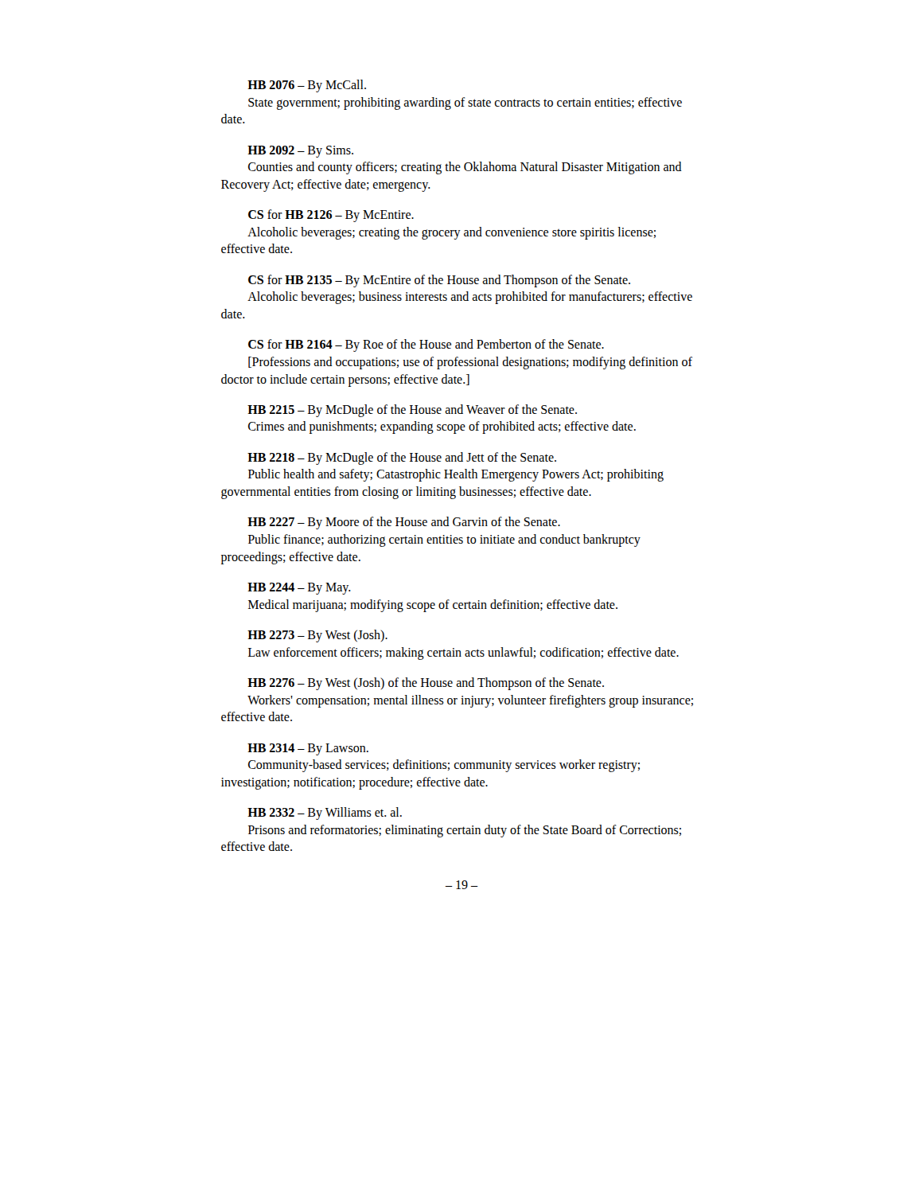HB 2076 – By McCall.
State government; prohibiting awarding of state contracts to certain entities; effective date.
HB 2092 – By Sims.
Counties and county officers; creating the Oklahoma Natural Disaster Mitigation and Recovery Act; effective date; emergency.
CS for HB 2126 – By McEntire.
Alcoholic beverages; creating the grocery and convenience store spiritis license; effective date.
CS for HB 2135 – By McEntire of the House and Thompson of the Senate.
Alcoholic beverages; business interests and acts prohibited for manufacturers; effective date.
CS for HB 2164 – By Roe of the House and Pemberton of the Senate.
[Professions and occupations; use of professional designations; modifying definition of doctor to include certain persons; effective date.]
HB 2215 – By McDugle of the House and Weaver of the Senate.
Crimes and punishments; expanding scope of prohibited acts; effective date.
HB 2218 – By McDugle of the House and Jett of the Senate.
Public health and safety; Catastrophic Health Emergency Powers Act; prohibiting governmental entities from closing or limiting businesses; effective date.
HB 2227 – By Moore of the House and Garvin of the Senate.
Public finance; authorizing certain entities to initiate and conduct bankruptcy proceedings; effective date.
HB 2244 – By May.
Medical marijuana; modifying scope of certain definition; effective date.
HB 2273 – By West (Josh).
Law enforcement officers; making certain acts unlawful; codification; effective date.
HB 2276 – By West (Josh) of the House and Thompson of the Senate.
Workers' compensation; mental illness or injury; volunteer firefighters group insurance; effective date.
HB 2314 – By Lawson.
Community-based services; definitions; community services worker registry; investigation; notification; procedure; effective date.
HB 2332 – By Williams et. al.
Prisons and reformatories; eliminating certain duty of the State Board of Corrections; effective date.
– 19 –